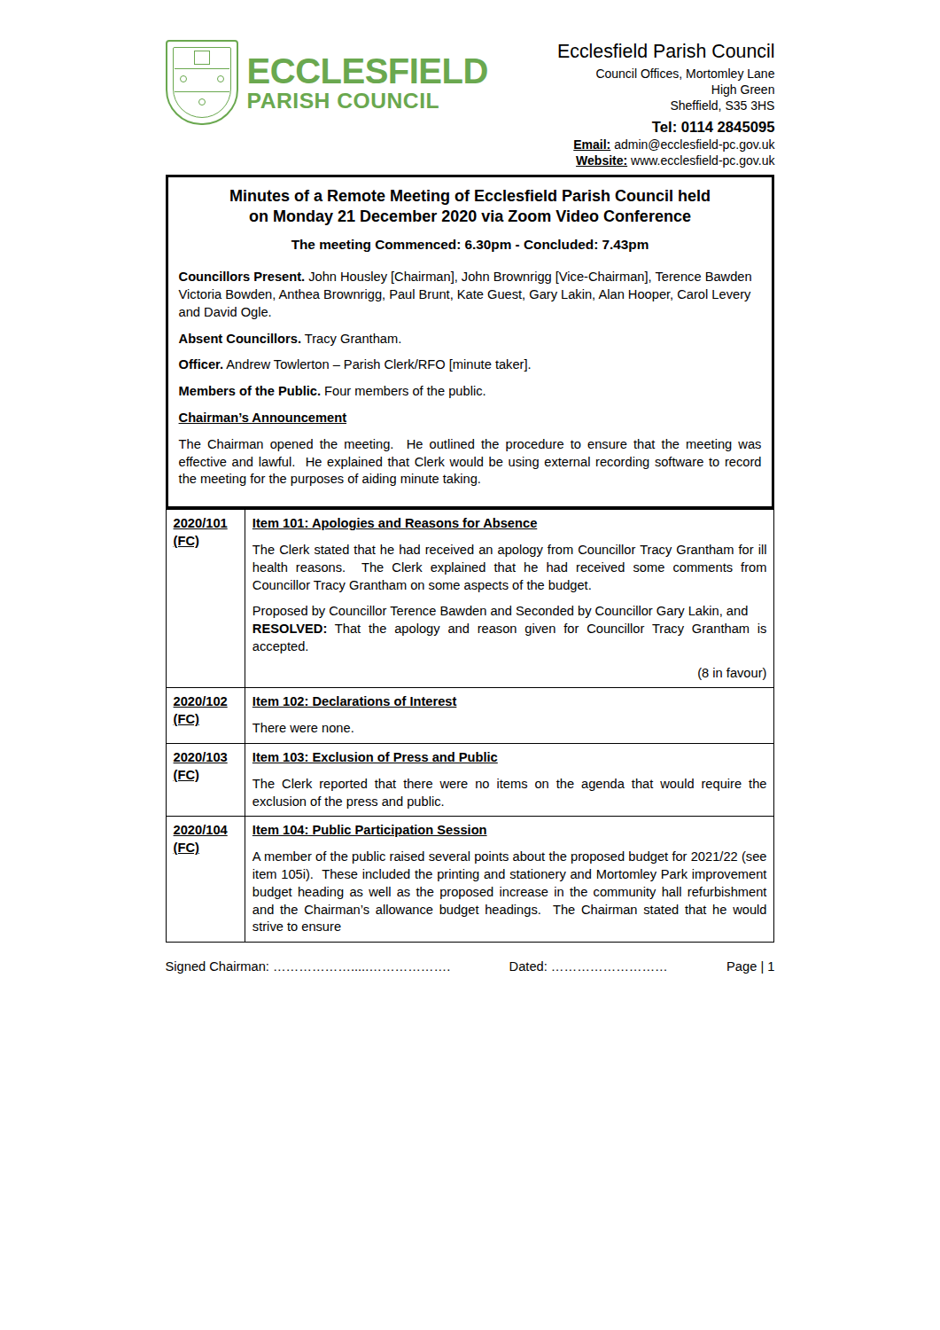ECCLESFIELD PARISH COUNCIL
Ecclesfield Parish Council
Council Offices, Mortomley Lane
High Green
Sheffield, S35 3HS
Tel: 0114 2845095
Email: admin@ecclesfield-pc.gov.uk
Website: www.ecclesfield-pc.gov.uk
Minutes of a Remote Meeting of Ecclesfield Parish Council held
on Monday 21 December 2020 via Zoom Video Conference
The meeting Commenced: 6.30pm - Concluded: 7.43pm
Councillors Present. John Housley [Chairman], John Brownrigg [Vice-Chairman], Terence Bawden Victoria Bowden, Anthea Brownrigg, Paul Brunt, Kate Guest, Gary Lakin, Alan Hooper, Carol Levery and David Ogle.
Absent Councillors. Tracy Grantham.
Officer. Andrew Towlerton – Parish Clerk/RFO [minute taker].
Members of the Public. Four members of the public.
Chairman’s Announcement
The Chairman opened the meeting. He outlined the procedure to ensure that the meeting was effective and lawful. He explained that Clerk would be using external recording software to record the meeting for the purposes of aiding minute taking.
| 2020/101 (FC) | Item 101: Apologies and Reasons for Absence The Clerk stated that he had received an apology from Councillor Tracy Grantham for ill health reasons. The Clerk explained that he had received some comments from Councillor Tracy Grantham on some aspects of the budget. Proposed by Councillor Terence Bawden and Seconded by Councillor Gary Lakin, and RESOLVED: That the apology and reason given for Councillor Tracy Grantham is accepted. (8 in favour) |
| 2020/102 (FC) | Item 102: Declarations of Interest There were none. |
| 2020/103 (FC) | Item 103: Exclusion of Press and Public The Clerk reported that there were no items on the agenda that would require the exclusion of the press and public. |
| 2020/104 (FC) | Item 104: Public Participation Session A member of the public raised several points about the proposed budget for 2021/22 (see item 105i). These included the printing and stationery and Mortomley Park improvement budget heading as well as the proposed increase in the community hall refurbishment and the Chairman’s allowance budget headings. The Chairman stated that he would strive to ensure |
Signed Chairman: ……………….....……………….
Dated: ………………………
Page | 1